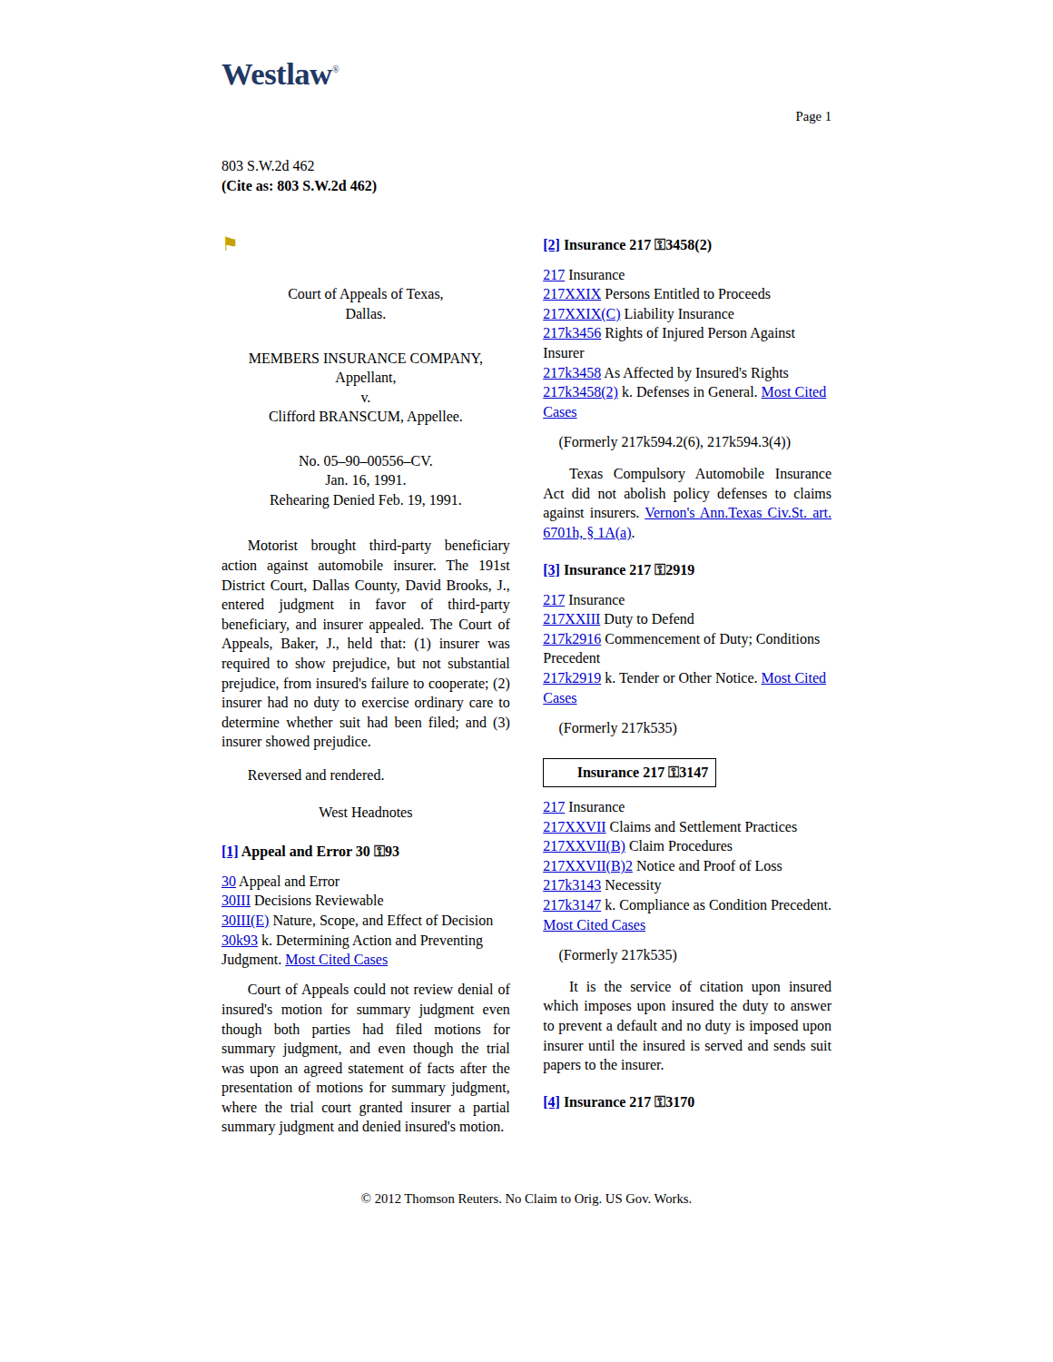Westlaw®
Page 1
803 S.W.2d 462
(Cite as: 803 S.W.2d 462)
⚑
Court of Appeals of Texas,
Dallas.
MEMBERS INSURANCE COMPANY, Appellant,
v.
Clifford BRANSCUM, Appellee.
No. 05–90–00556–CV.
Jan. 16, 1991.
Rehearing Denied Feb. 19, 1991.
Motorist brought third-party beneficiary action against automobile insurer. The 191st District Court, Dallas County, David Brooks, J., entered judgment in favor of third-party beneficiary, and insurer appealed. The Court of Appeals, Baker, J., held that: (1) insurer was required to show prejudice, but not substantial prejudice, from insured's failure to cooperate; (2) insurer had no duty to exercise ordinary care to determine whether suit had been filed; and (3) insurer showed prejudice.
Reversed and rendered.
West Headnotes
[1] Appeal and Error 30 ⚿93
30 Appeal and Error
30III Decisions Reviewable
30III(E) Nature, Scope, and Effect of Decision
30k93 k. Determining Action and Preventing Judgment. Most Cited Cases
Court of Appeals could not review denial of insured's motion for summary judgment even though both parties had filed motions for summary judgment, and even though the trial was upon an agreed statement of facts after the presentation of motions for summary judgment, where the trial court granted insurer a partial summary judgment and denied insured's motion.
[2] Insurance 217 ⚿3458(2)
217 Insurance
217XXIX Persons Entitled to Proceeds
217XXIX(C) Liability Insurance
217k3456 Rights of Injured Person Against Insurer
217k3458 As Affected by Insured's Rights
217k3458(2) k. Defenses in General. Most Cited Cases
(Formerly 217k594.2(6), 217k594.3(4))
Texas Compulsory Automobile Insurance Act did not abolish policy defenses to claims against insurers. Vernon's Ann.Texas Civ.St. art. 6701h, § 1A(a).
[3] Insurance 217 ⚿2919
217 Insurance
217XXIII Duty to Defend
217k2916 Commencement of Duty; Conditions Precedent
217k2919 k. Tender or Other Notice. Most Cited Cases
(Formerly 217k535)
Insurance 217 ⚿3147
217 Insurance
217XXVII Claims and Settlement Practices
217XXVII(B) Claim Procedures
217XXVII(B)2 Notice and Proof of Loss
217k3143 Necessity
217k3147 k. Compliance as Condition Precedent. Most Cited Cases
(Formerly 217k535)
It is the service of citation upon insured which imposes upon insured the duty to answer to prevent a default and no duty is imposed upon insurer until the insured is served and sends suit papers to the insurer.
[4] Insurance 217 ⚿3170
© 2012 Thomson Reuters. No Claim to Orig. US Gov. Works.